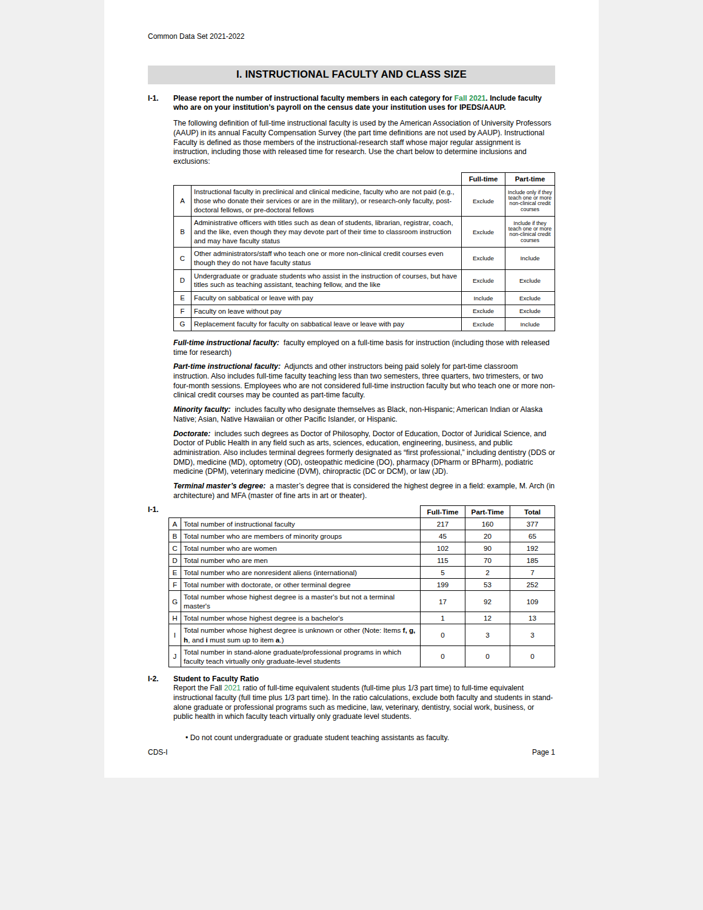Common Data Set 2021-2022
I. INSTRUCTIONAL FACULTY AND CLASS SIZE
I-1.
Please report the number of instructional faculty members in each category for Fall 2021. Include faculty who are on your institution’s payroll on the census date your institution uses for IPEDS/AAUP.
The following definition of full-time instructional faculty is used by the American Association of University Professors (AAUP) in its annual Faculty Compensation Survey (the part time definitions are not used by AAUP). Instructional Faculty is defined as those members of the instructional-research staff whose major regular assignment is instruction, including those with released time for research. Use the chart below to determine inclusions and exclusions:
| | | Full-time | Part-time |
| A | Instructional faculty in preclinical and clinical medicine, faculty who are not paid (e.g., those who donate their services or are in the military), or research-only faculty, post-doctoral fellows, or pre-doctoral fellows | Exclude | Include only if they teach one or more non-clinical credit courses |
| B | Administrative officers with titles such as dean of students, librarian, registrar, coach, and the like, even though they may devote part of their time to classroom instruction and may have faculty status | Exclude | Include if they teach one or more non-clinical credit courses |
| C | Other administrators/staff who teach one or more non-clinical credit courses even though they do not have faculty status | Exclude | Include |
| D | Undergraduate or graduate students who assist in the instruction of courses, but have titles such as teaching assistant, teaching fellow, and the like | Exclude | Exclude |
| E | Faculty on sabbatical or leave with pay | Include | Exclude |
| F | Faculty on leave without pay | Exclude | Exclude |
| G | Replacement faculty for faculty on sabbatical leave or leave with pay | Exclude | Include |
Full-time instructional faculty: faculty employed on a full-time basis for instruction (including those with released time for research)
Part-time instructional faculty: Adjuncts and other instructors being paid solely for part-time classroom instruction. Also includes full-time faculty teaching less than two semesters, three quarters, two trimesters, or two four-month sessions. Employees who are not considered full-time instruction faculty but who teach one or more non-clinical credit courses may be counted as part-time faculty.
Minority faculty: includes faculty who designate themselves as Black, non-Hispanic; American Indian or Alaska Native; Asian, Native Hawaiian or other Pacific Islander, or Hispanic.
Doctorate: includes such degrees as Doctor of Philosophy, Doctor of Education, Doctor of Juridical Science, and Doctor of Public Health in any field such as arts, sciences, education, engineering, business, and public administration. Also includes terminal degrees formerly designated as “first professional,” including dentistry (DDS or DMD), medicine (MD), optometry (OD), osteopathic medicine (DO), pharmacy (DPharm or BPharm), podiatric medicine (DPM), veterinary medicine (DVM), chiropractic (DC or DCM), or law (JD).
Terminal master’s degree: a master’s degree that is considered the highest degree in a field: example, M. Arch (in architecture) and MFA (master of fine arts in art or theater).
I-1.
| | | Full-Time | Part-Time | Total |
| A | Total number of instructional faculty | 217 | 160 | 377 |
| B | Total number who are members of minority groups | 45 | 20 | 65 |
| C | Total number who are women | 102 | 90 | 192 |
| D | Total number who are men | 115 | 70 | 185 |
| E | Total number who are nonresident aliens (international) | 5 | 2 | 7 |
| F | Total number with doctorate, or other terminal degree | 199 | 53 | 252 |
| G | Total number whose highest degree is a master's but not a terminal master's | 17 | 92 | 109 |
| H | Total number whose highest degree is a bachelor's | 1 | 12 | 13 |
| I | Total number whose highest degree is unknown or other (Note: Items f, g, h , and i must sum up to item a .) | 0 | 3 | 3 |
| J | Total number in stand-alone graduate/professional programs in which faculty teach virtually only graduate-level students | 0 | 0 | 0 |
I-2.
Student to Faculty Ratio
Report the Fall 2021 ratio of full-time equivalent students (full-time plus 1/3 part time) to full-time equivalent instructional faculty (full time plus 1/3 part time). In the ratio calculations, exclude both faculty and students in stand-alone graduate or professional programs such as medicine, law, veterinary, dentistry, social work, business, or public health in which faculty teach virtually only graduate level students.
• Do not count undergraduate or graduate student teaching assistants as faculty.
CDS-I
Page 1